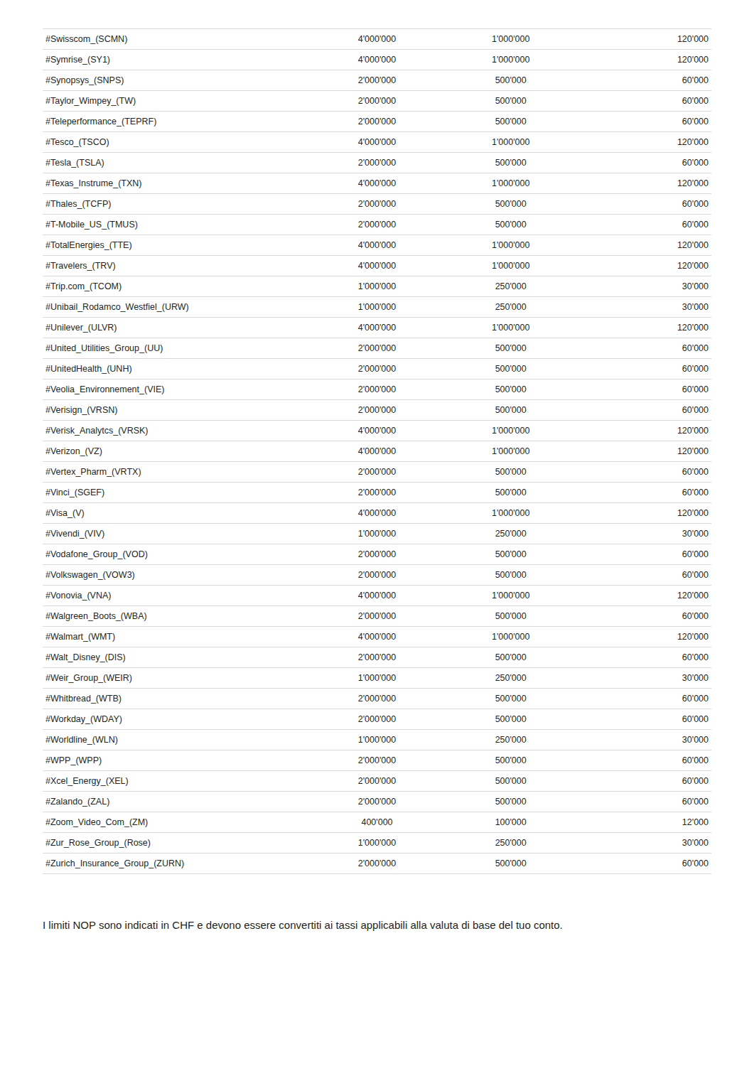| #Swisscom_(SCMN) | 4'000'000 | 1'000'000 | 120'000 |
| #Symrise_(SY1) | 4'000'000 | 1'000'000 | 120'000 |
| #Synopsys_(SNPS) | 2'000'000 | 500'000 | 60'000 |
| #Taylor_Wimpey_(TW) | 2'000'000 | 500'000 | 60'000 |
| #Teleperformance_(TEPRF) | 2'000'000 | 500'000 | 60'000 |
| #Tesco_(TSCO) | 4'000'000 | 1'000'000 | 120'000 |
| #Tesla_(TSLA) | 2'000'000 | 500'000 | 60'000 |
| #Texas_Instrume_(TXN) | 4'000'000 | 1'000'000 | 120'000 |
| #Thales_(TCFP) | 2'000'000 | 500'000 | 60'000 |
| #T-Mobile_US_(TMUS) | 2'000'000 | 500'000 | 60'000 |
| #TotalEnergies_(TTE) | 4'000'000 | 1'000'000 | 120'000 |
| #Travelers_(TRV) | 4'000'000 | 1'000'000 | 120'000 |
| #Trip.com_(TCOM) | 1'000'000 | 250'000 | 30'000 |
| #Unibail_Rodamco_Westfiel_(URW) | 1'000'000 | 250'000 | 30'000 |
| #Unilever_(ULVR) | 4'000'000 | 1'000'000 | 120'000 |
| #United_Utilities_Group_(UU) | 2'000'000 | 500'000 | 60'000 |
| #UnitedHealth_(UNH) | 2'000'000 | 500'000 | 60'000 |
| #Veolia_Environnement_(VIE) | 2'000'000 | 500'000 | 60'000 |
| #Verisign_(VRSN) | 2'000'000 | 500'000 | 60'000 |
| #Verisk_Analytcs_(VRSK) | 4'000'000 | 1'000'000 | 120'000 |
| #Verizon_(VZ) | 4'000'000 | 1'000'000 | 120'000 |
| #Vertex_Pharm_(VRTX) | 2'000'000 | 500'000 | 60'000 |
| #Vinci_(SGEF) | 2'000'000 | 500'000 | 60'000 |
| #Visa_(V) | 4'000'000 | 1'000'000 | 120'000 |
| #Vivendi_(VIV) | 1'000'000 | 250'000 | 30'000 |
| #Vodafone_Group_(VOD) | 2'000'000 | 500'000 | 60'000 |
| #Volkswagen_(VOW3) | 2'000'000 | 500'000 | 60'000 |
| #Vonovia_(VNA) | 4'000'000 | 1'000'000 | 120'000 |
| #Walgreen_Boots_(WBA) | 2'000'000 | 500'000 | 60'000 |
| #Walmart_(WMT) | 4'000'000 | 1'000'000 | 120'000 |
| #Walt_Disney_(DIS) | 2'000'000 | 500'000 | 60'000 |
| #Weir_Group_(WEIR) | 1'000'000 | 250'000 | 30'000 |
| #Whitbread_(WTB) | 2'000'000 | 500'000 | 60'000 |
| #Workday_(WDAY) | 2'000'000 | 500'000 | 60'000 |
| #Worldline_(WLN) | 1'000'000 | 250'000 | 30'000 |
| #WPP_(WPP) | 2'000'000 | 500'000 | 60'000 |
| #Xcel_Energy_(XEL) | 2'000'000 | 500'000 | 60'000 |
| #Zalando_(ZAL) | 2'000'000 | 500'000 | 60'000 |
| #Zoom_Video_Com_(ZM) | 400'000 | 100'000 | 12'000 |
| #Zur_Rose_Group_(Rose) | 1'000'000 | 250'000 | 30'000 |
| #Zurich_Insurance_Group_(ZURN) | 2'000'000 | 500'000 | 60'000 |
I limiti NOP sono indicati in CHF e devono essere convertiti ai tassi applicabili alla valuta di base del tuo conto.